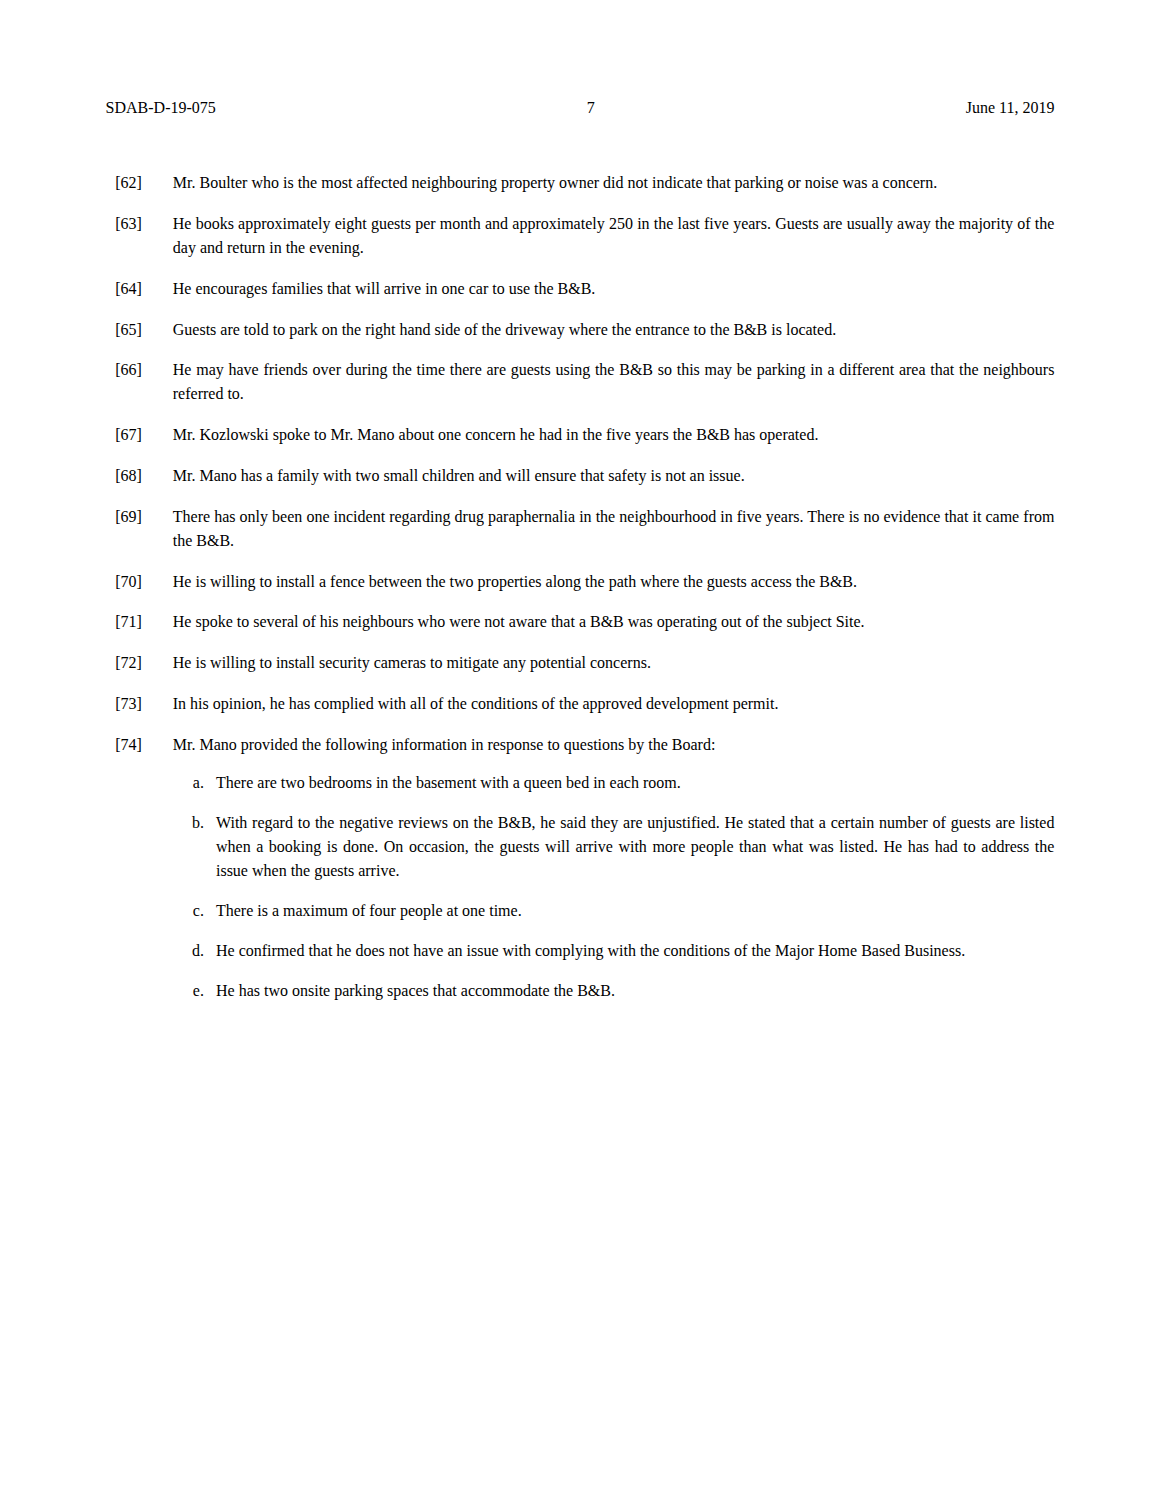SDAB-D-19-075
7
June 11, 2019
[62]
Mr. Boulter who is the most affected neighbouring property owner did not indicate that parking or noise was a concern.
[63]
He books approximately eight guests per month and approximately 250 in the last five years. Guests are usually away the majority of the day and return in the evening.
[64]
He encourages families that will arrive in one car to use the B&B.
[65]
Guests are told to park on the right hand side of the driveway where the entrance to the B&B is located.
[66]
He may have friends over during the time there are guests using the B&B so this may be parking in a different area that the neighbours referred to.
[67]
Mr. Kozlowski spoke to Mr. Mano about one concern he had in the five years the B&B has operated.
[68]
Mr. Mano has a family with two small children and will ensure that safety is not an issue.
[69]
There has only been one incident regarding drug paraphernalia in the neighbourhood in five years. There is no evidence that it came from the B&B.
[70]
He is willing to install a fence between the two properties along the path where the guests access the B&B.
[71]
He spoke to several of his neighbours who were not aware that a B&B was operating out of the subject Site.
[72]
He is willing to install security cameras to mitigate any potential concerns.
[73]
In his opinion, he has complied with all of the conditions of the approved development permit.
[74]
Mr. Mano provided the following information in response to questions by the Board:
There are two bedrooms in the basement with a queen bed in each room.
With regard to the negative reviews on the B&B, he said they are unjustified. He stated that a certain number of guests are listed when a booking is done. On occasion, the guests will arrive with more people than what was listed. He has had to address the issue when the guests arrive.
There is a maximum of four people at one time.
He confirmed that he does not have an issue with complying with the conditions of the Major Home Based Business.
He has two onsite parking spaces that accommodate the B&B.